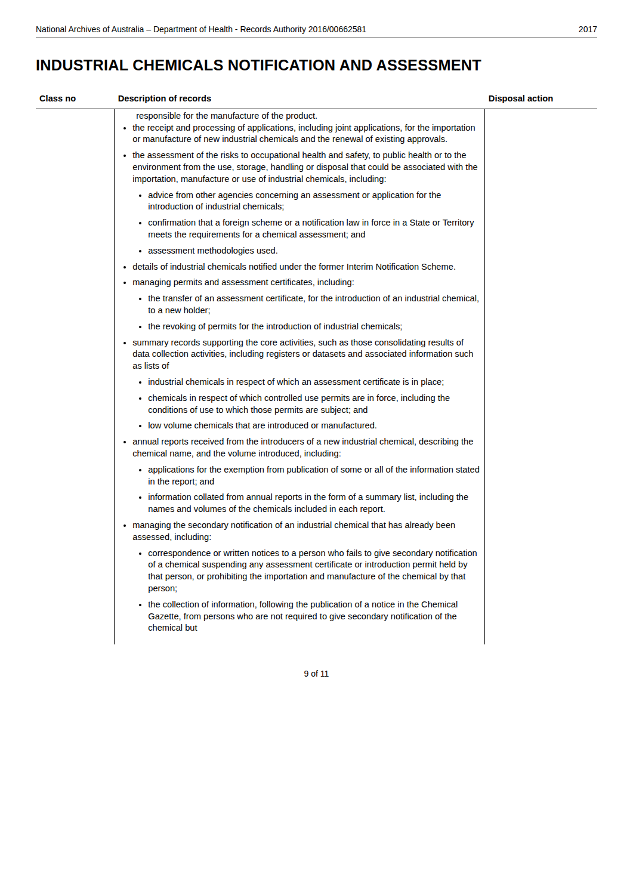National Archives of Australia – Department of Health - Records Authority 2016/00662581 2017
INDUSTRIAL CHEMICALS NOTIFICATION AND ASSESSMENT
| Class no | Description of records | Disposal action |
| --- | --- | --- |
| | responsible for the manufacture of the product. the receipt and processing of applications, including joint applications, for the importation or manufacture of new industrial chemicals and the renewal of existing approvals. the assessment of the risks to occupational health and safety, to public health or to the environment from the use, storage, handling or disposal that could be associated with the importation, manufacture or use of industrial chemicals, including: advice from other agencies concerning an assessment or application for the introduction of industrial chemicals; confirmation that a foreign scheme or a notification law in force in a State or Territory meets the requirements for a chemical assessment; and assessment methodologies used. details of industrial chemicals notified under the former Interim Notification Scheme. managing permits and assessment certificates, including: the transfer of an assessment certificate, for the introduction of an industrial chemical, to a new holder; the revoking of permits for the introduction of industrial chemicals; summary records supporting the core activities, such as those consolidating results of data collection activities, including registers or datasets and associated information such as lists of industrial chemicals in respect of which an assessment certificate is in place; chemicals in respect of which controlled use permits are in force, including the conditions of use to which those permits are subject; and low volume chemicals that are introduced or manufactured. annual reports received from the introducers of a new industrial chemical, describing the chemical name, and the volume introduced, including: applications for the exemption from publication of some or all of the information stated in the report; and information collated from annual reports in the form of a summary list, including the names and volumes of the chemicals included in each report. managing the secondary notification of an industrial chemical that has already been assessed, including: correspondence or written notices to a person who fails to give secondary notification of a chemical suspending any assessment certificate or introduction permit held by that person, or prohibiting the importation and manufacture of the chemical by that person; the collection of information, following the publication of a notice in the Chemical Gazette, from persons who are not required to give secondary notification of the chemical but | |
9 of 11